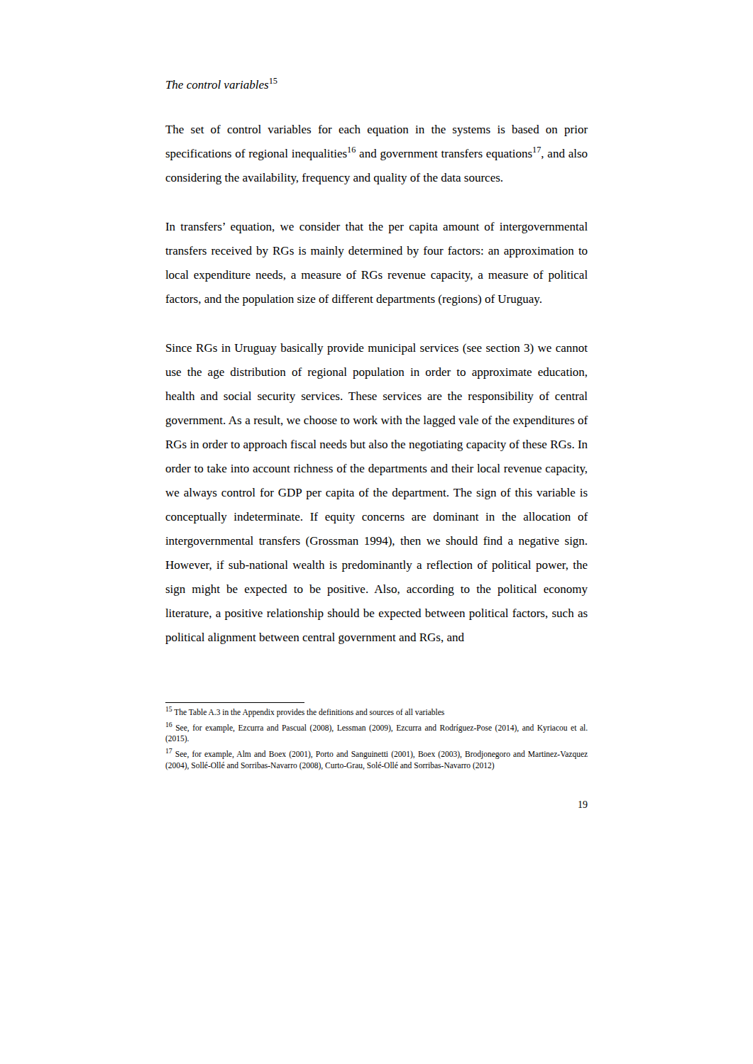The control variables15
The set of control variables for each equation in the systems is based on prior specifications of regional inequalities16 and government transfers equations17, and also considering the availability, frequency and quality of the data sources.
In transfers’ equation, we consider that the per capita amount of intergovernmental transfers received by RGs is mainly determined by four factors: an approximation to local expenditure needs, a measure of RGs revenue capacity, a measure of political factors, and the population size of different departments (regions) of Uruguay.
Since RGs in Uruguay basically provide municipal services (see section 3) we cannot use the age distribution of regional population in order to approximate education, health and social security services. These services are the responsibility of central government. As a result, we choose to work with the lagged vale of the expenditures of RGs in order to approach fiscal needs but also the negotiating capacity of these RGs. In order to take into account richness of the departments and their local revenue capacity, we always control for GDP per capita of the department. The sign of this variable is conceptually indeterminate. If equity concerns are dominant in the allocation of intergovernmental transfers (Grossman 1994), then we should find a negative sign. However, if sub-national wealth is predominantly a reflection of political power, the sign might be expected to be positive. Also, according to the political economy literature, a positive relationship should be expected between political factors, such as political alignment between central government and RGs, and
15 The Table A.3 in the Appendix provides the definitions and sources of all variables
16 See, for example, Ezcurra and Pascual (2008), Lessman (2009), Ezcurra and Rodríguez-Pose (2014), and Kyriacou et al. (2015).
17 See, for example, Alm and Boex (2001), Porto and Sanguinetti (2001), Boex (2003), Brodjonegoro and Martinez-Vazquez (2004), Sollé-Ollé and Sorribas-Navarro (2008), Curto-Grau, Solé-Ollé and Sorribas-Navarro (2012)
19